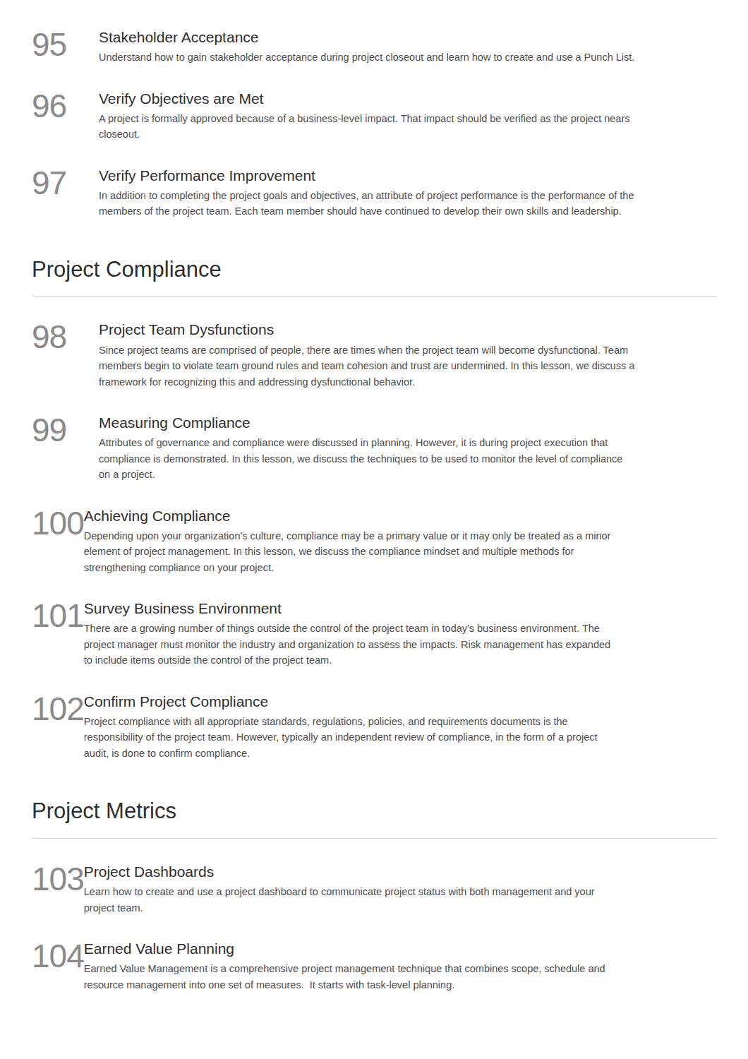95
Stakeholder Acceptance
Understand how to gain stakeholder acceptance during project closeout and learn how to create and use a Punch List.
96
Verify Objectives are Met
A project is formally approved because of a business-level impact. That impact should be verified as the project nears closeout.
97
Verify Performance Improvement
In addition to completing the project goals and objectives, an attribute of project performance is the performance of the members of the project team. Each team member should have continued to develop their own skills and leadership.
Project Compliance
98
Project Team Dysfunctions
Since project teams are comprised of people, there are times when the project team will become dysfunctional. Team members begin to violate team ground rules and team cohesion and trust are undermined. In this lesson, we discuss a framework for recognizing this and addressing dysfunctional behavior.
99
Measuring Compliance
Attributes of governance and compliance were discussed in planning. However, it is during project execution that compliance is demonstrated. In this lesson, we discuss the techniques to be used to monitor the level of compliance on a project.
100
Achieving Compliance
Depending upon your organization's culture, compliance may be a primary value or it may only be treated as a minor element of project management. In this lesson, we discuss the compliance mindset and multiple methods for strengthening compliance on your project.
101
Survey Business Environment
There are a growing number of things outside the control of the project team in today's business environment. The project manager must monitor the industry and organization to assess the impacts. Risk management has expanded to include items outside the control of the project team.
102
Confirm Project Compliance
Project compliance with all appropriate standards, regulations, policies, and requirements documents is the responsibility of the project team. However, typically an independent review of compliance, in the form of a project audit, is done to confirm compliance.
Project Metrics
103
Project Dashboards
Learn how to create and use a project dashboard to communicate project status with both management and your project team.
104
Earned Value Planning
Earned Value Management is a comprehensive project management technique that combines scope, schedule and resource management into one set of measures. It starts with task-level planning.